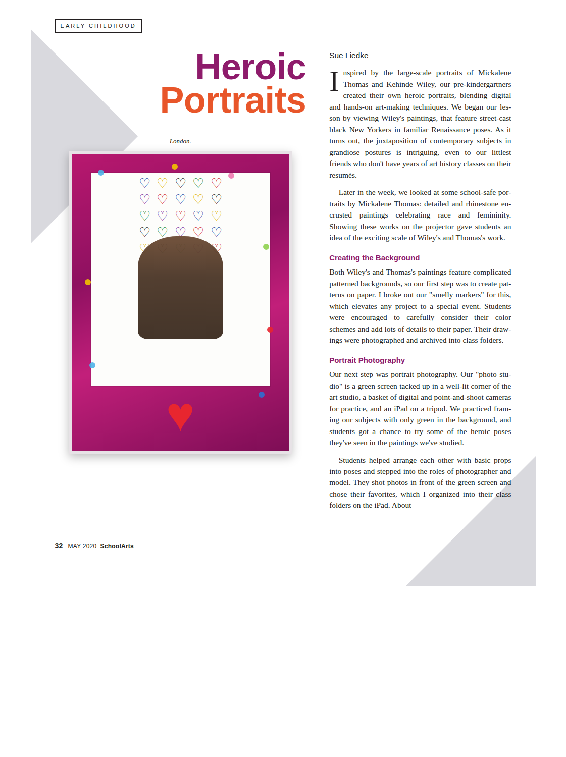Early Childhood
Heroic Portraits
London.
♡ ♡ ♡ ♡ ♡
♡ ♡ ♡ ♡ ♡
♡ ♡ ♡ ♡ ♡
♡ ♡ ♡ ♡ ♡
♡ ♡ ♡ ♡ ♡
♥
Sue Liedke
Inspired by the large-scale portraits of Mickalene Thomas and Kehinde Wiley, our pre-kindergartners created their own heroic portraits, blending digital and hands-on art-making techniques. We began our lesson by viewing Wiley's paintings, that feature street-cast black New Yorkers in familiar Renaissance poses. As it turns out, the juxtaposition of contemporary subjects in grandiose postures is intriguing, even to our littlest friends who don't have years of art history classes on their resumés.
Later in the week, we looked at some school-safe portraits by Mickalene Thomas: detailed and rhinestone encrusted paintings celebrating race and femininity. Showing these works on the projector gave students an idea of the exciting scale of Wiley's and Thomas's work.
Creating the Background
Both Wiley's and Thomas's paintings feature complicated patterned backgrounds, so our first step was to create patterns on paper. I broke out our "smelly markers" for this, which elevates any project to a special event. Students were encouraged to carefully consider their color schemes and add lots of details to their paper. Their drawings were photographed and archived into class folders.
Portrait Photography
Our next step was portrait photography. Our "photo studio" is a green screen tacked up in a well-lit corner of the art studio, a basket of digital and point-and-shoot cameras for practice, and an iPad on a tripod. We practiced framing our subjects with only green in the background, and students got a chance to try some of the heroic poses they've seen in the paintings we've studied.
Students helped arrange each other with basic props into poses and stepped into the roles of photographer and model. They shot photos in front of the green screen and chose their favorites, which I organized into their class folders on the iPad. About
32 MAY 2020 SchoolArts